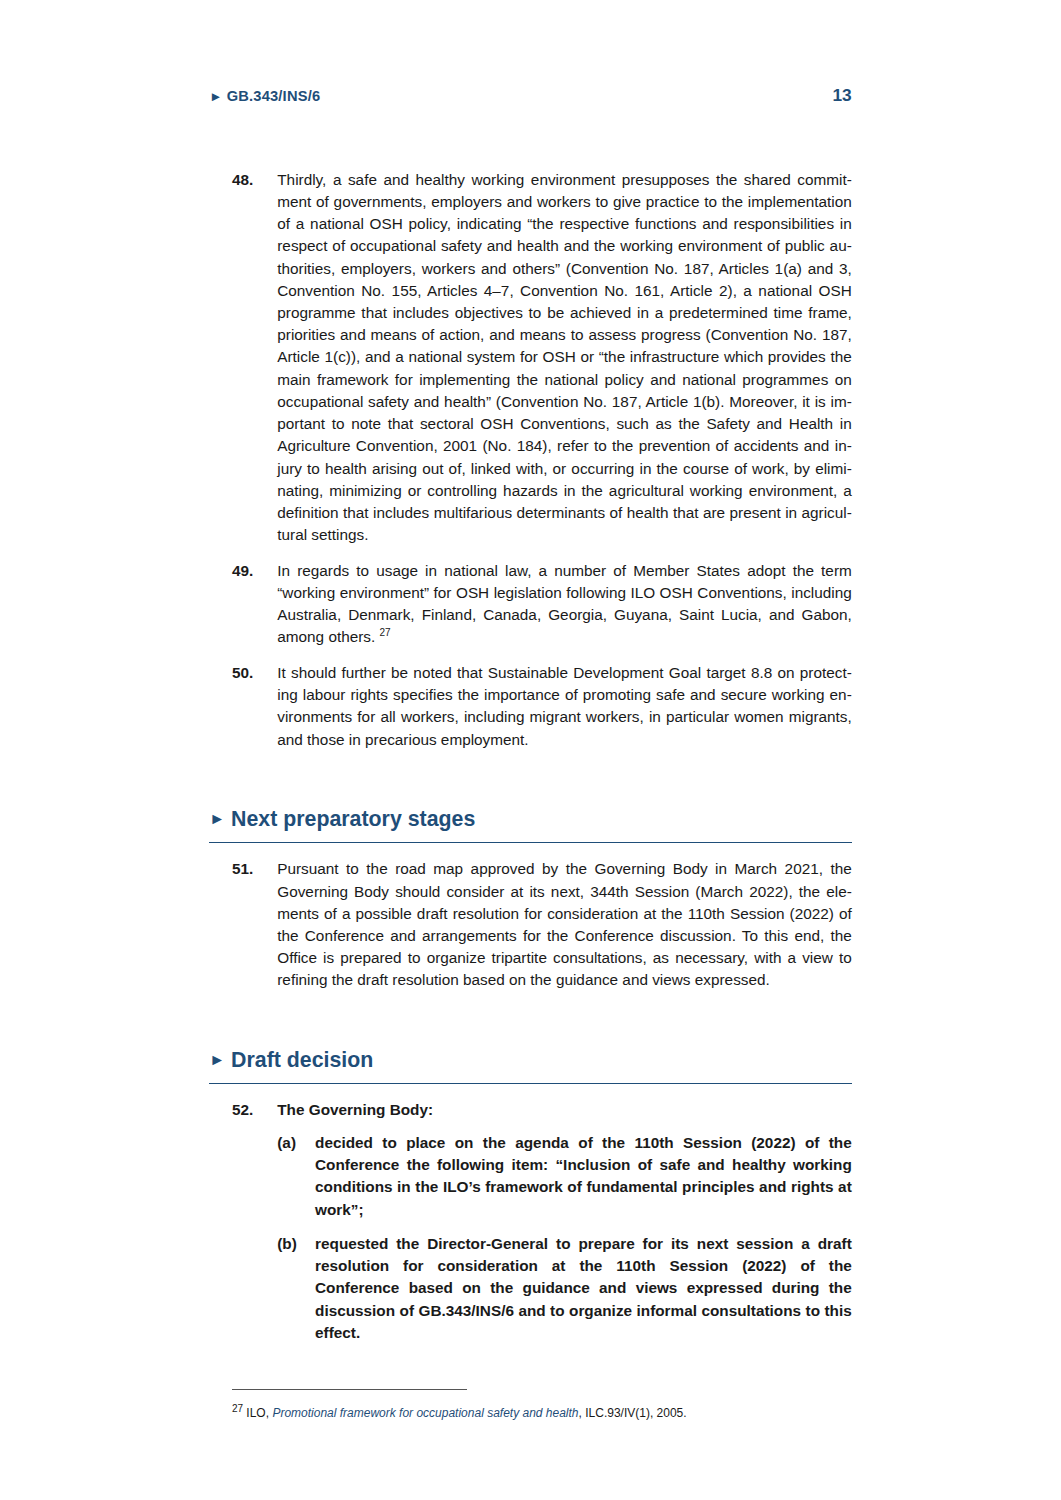►GB.343/INS/6
13
48.
Thirdly, a safe and healthy working environment presupposes the shared commitment of governments, employers and workers to give practice to the implementation of a national OSH policy, indicating “the respective functions and responsibilities in respect of occupational safety and health and the working environment of public authorities, employers, workers and others” (Convention No. 187, Articles 1(a) and 3, Convention No. 155, Articles 4–7, Convention No. 161, Article 2), a national OSH programme that includes objectives to be achieved in a predetermined time frame, priorities and means of action, and means to assess progress (Convention No. 187, Article 1(c)), and a national system for OSH or “the infrastructure which provides the main framework for implementing the national policy and national programmes on occupational safety and health” (Convention No. 187, Article 1(b). Moreover, it is important to note that sectoral OSH Conventions, such as the Safety and Health in Agriculture Convention, 2001 (No. 184), refer to the prevention of accidents and injury to health arising out of, linked with, or occurring in the course of work, by eliminating, minimizing or controlling hazards in the agricultural working environment, a definition that includes multifarious determinants of health that are present in agricultural settings.
49.
In regards to usage in national law, a number of Member States adopt the term “working environment” for OSH legislation following ILO OSH Conventions, including Australia, Denmark, Finland, Canada, Georgia, Guyana, Saint Lucia, and Gabon, among others. 27
50.
It should further be noted that Sustainable Development Goal target 8.8 on protecting labour rights specifies the importance of promoting safe and secure working environments for all workers, including migrant workers, in particular women migrants, and those in precarious employment.
►Next preparatory stages
51.
Pursuant to the road map approved by the Governing Body in March 2021, the Governing Body should consider at its next, 344th Session (March 2022), the elements of a possible draft resolution for consideration at the 110th Session (2022) of the Conference and arrangements for the Conference discussion. To this end, the Office is prepared to organize tripartite consultations, as necessary, with a view to refining the draft resolution based on the guidance and views expressed.
►Draft decision
52.
The Governing Body:
(a) decided to place on the agenda of the 110th Session (2022) of the Conference the following item: “Inclusion of safe and healthy working conditions in the ILO’s framework of fundamental principles and rights at work”;
(b) requested the Director-General to prepare for its next session a draft resolution for consideration at the 110th Session (2022) of the Conference based on the guidance and views expressed during the discussion of GB.343/INS/6 and to organize informal consultations to this effect.
27 ILO, Promotional framework for occupational safety and health, ILC.93/IV(1), 2005.